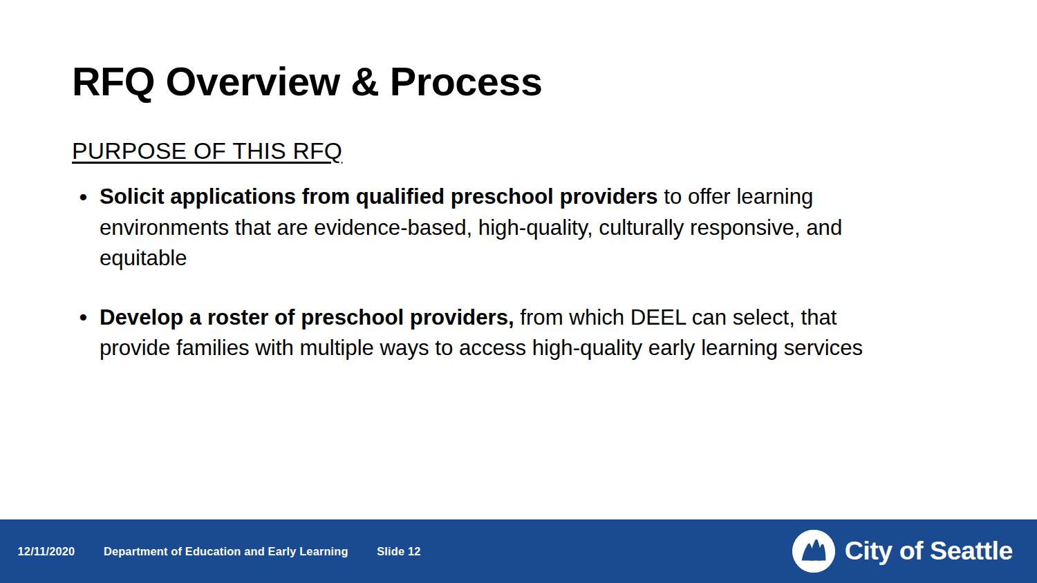RFQ Overview & Process
PURPOSE OF THIS RFQ
Solicit applications from qualified preschool providers to offer learning environments that are evidence-based, high-quality, culturally responsive, and equitable
Develop a roster of preschool providers, from which DEEL can select, that provide families with multiple ways to access high-quality early learning services
12/11/2020 Department of Education and Early Learning Slide 12
City of Seattle